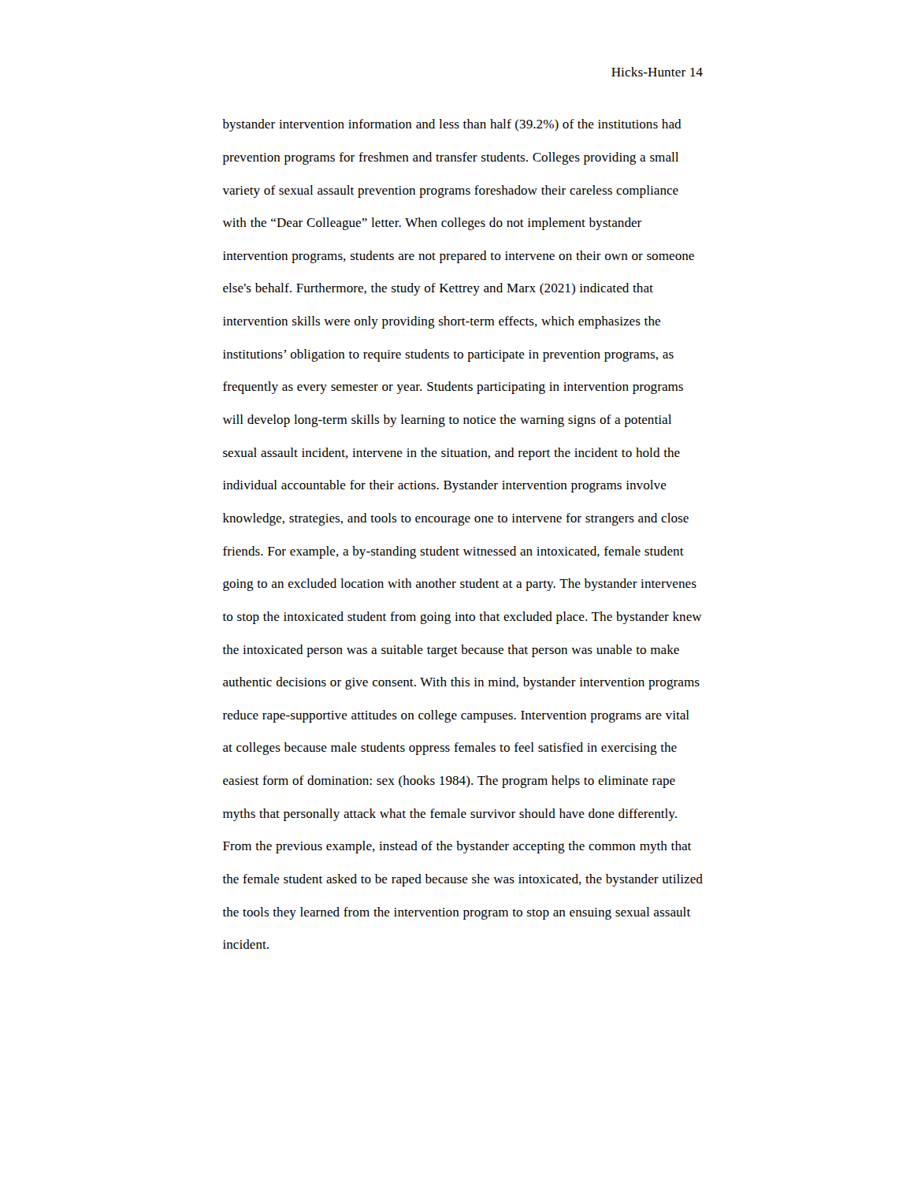Hicks-Hunter 14
bystander intervention information and less than half (39.2%) of the institutions had prevention programs for freshmen and transfer students. Colleges providing a small variety of sexual assault prevention programs foreshadow their careless compliance with the “Dear Colleague” letter. When colleges do not implement bystander intervention programs, students are not prepared to intervene on their own or someone else's behalf. Furthermore, the study of Kettrey and Marx (2021) indicated that intervention skills were only providing short-term effects, which emphasizes the institutions’ obligation to require students to participate in prevention programs, as frequently as every semester or year. Students participating in intervention programs will develop long-term skills by learning to notice the warning signs of a potential sexual assault incident, intervene in the situation, and report the incident to hold the individual accountable for their actions. Bystander intervention programs involve knowledge, strategies, and tools to encourage one to intervene for strangers and close friends. For example, a by-standing student witnessed an intoxicated, female student going to an excluded location with another student at a party. The bystander intervenes to stop the intoxicated student from going into that excluded place. The bystander knew the intoxicated person was a suitable target because that person was unable to make authentic decisions or give consent. With this in mind, bystander intervention programs reduce rape-supportive attitudes on college campuses. Intervention programs are vital at colleges because male students oppress females to feel satisfied in exercising the easiest form of domination: sex (hooks 1984). The program helps to eliminate rape myths that personally attack what the female survivor should have done differently. From the previous example, instead of the bystander accepting the common myth that the female student asked to be raped because she was intoxicated, the bystander utilized the tools they learned from the intervention program to stop an ensuing sexual assault incident.